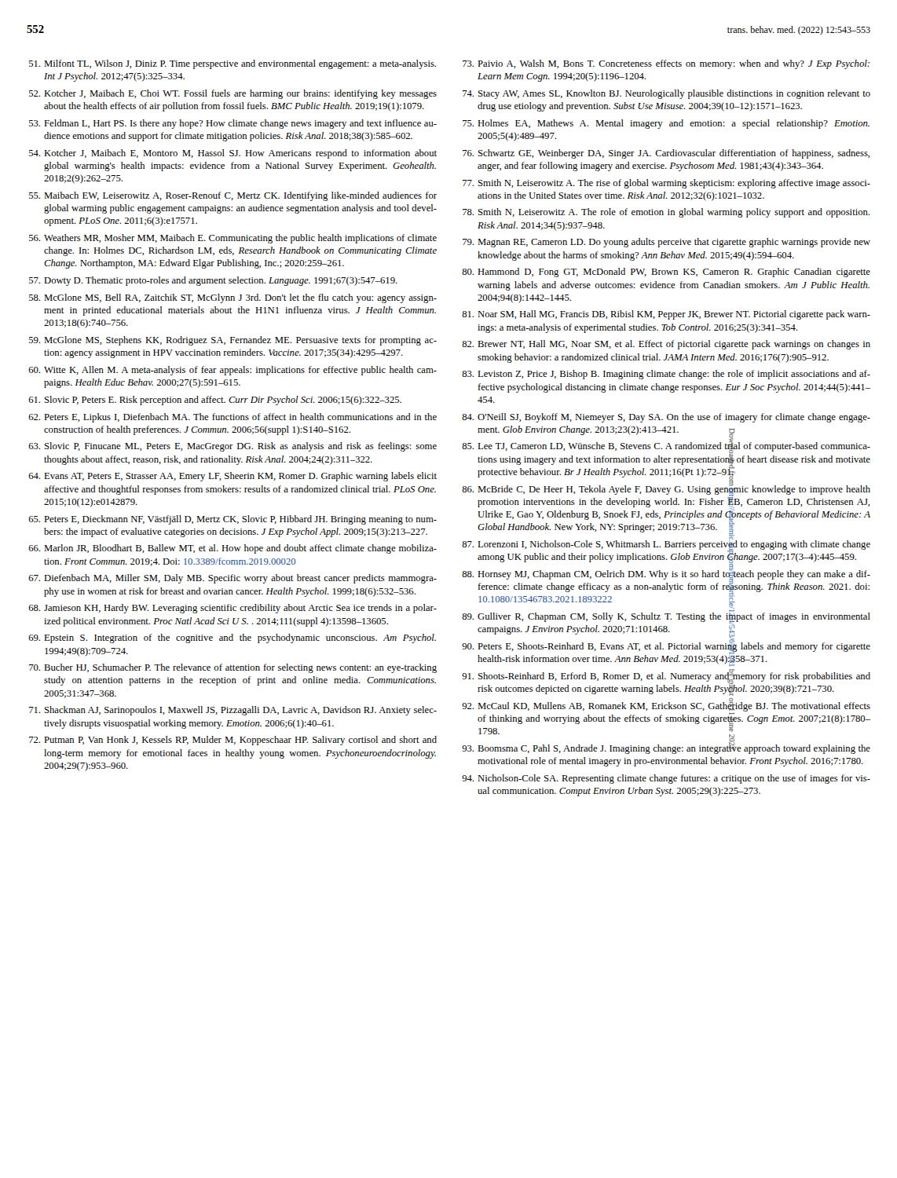552 trans. behav. med. (2022) 12:543–553
51 Milfont TL, Wilson J, Diniz P. Time perspective and environmental engagement: a meta-analysis. Int J Psychol. 2012;47(5):325–334.
52 Kotcher J, Maibach E, Choi WT. Fossil fuels are harming our brains: identifying key messages about the health effects of air pollution from fossil fuels. BMC Public Health. 2019;19(1):1079.
53 Feldman L, Hart PS. Is there any hope? How climate change news imagery and text influence audience emotions and support for climate mitigation policies. Risk Anal. 2018;38(3):585–602.
54 Kotcher J, Maibach E, Montoro M, Hassol SJ. How Americans respond to information about global warming's health impacts: evidence from a National Survey Experiment. Geohealth. 2018;2(9):262–275.
55 Maibach EW, Leiserowitz A, Roser-Renouf C, Mertz CK. Identifying like-minded audiences for global warming public engagement campaigns: an audience segmentation analysis and tool development. PLoS One. 2011;6(3):e17571.
56 Weathers MR, Mosher MM, Maibach E. Communicating the public health implications of climate change. In: Holmes DC, Richardson LM, eds, Research Handbook on Communicating Climate Change. Northampton, MA: Edward Elgar Publishing, Inc.; 2020:259–261.
57 Dowty D. Thematic proto-roles and argument selection. Language. 1991;67(3):547–619.
58 McGlone MS, Bell RA, Zaitchik ST, McGlynn J 3rd. Don't let the flu catch you: agency assignment in printed educational materials about the H1N1 influenza virus. J Health Commun. 2013;18(6):740–756.
59 McGlone MS, Stephens KK, Rodriguez SA, Fernandez ME. Persuasive texts for prompting action: agency assignment in HPV vaccination reminders. Vaccine. 2017;35(34):4295–4297.
60 Witte K, Allen M. A meta-analysis of fear appeals: implications for effective public health campaigns. Health Educ Behav. 2000;27(5):591–615.
61 Slovic P, Peters E. Risk perception and affect. Curr Dir Psychol Sci. 2006;15(6):322–325.
62 Peters E, Lipkus I, Diefenbach MA. The functions of affect in health communications and in the construction of health preferences. J Commun. 2006;56(suppl 1):S140–S162.
63 Slovic P, Finucane ML, Peters E, MacGregor DG. Risk as analysis and risk as feelings: some thoughts about affect, reason, risk, and rationality. Risk Anal. 2004;24(2):311–322.
64 Evans AT, Peters E, Strasser AA, Emery LF, Sheerin KM, Romer D. Graphic warning labels elicit affective and thoughtful responses from smokers: results of a randomized clinical trial. PLoS One. 2015;10(12):e0142879.
65 Peters E, Dieckmann NF, Västfjäll D, Mertz CK, Slovic P, Hibbard JH. Bringing meaning to numbers: the impact of evaluative categories on decisions. J Exp Psychol Appl. 2009;15(3):213–227.
66 Marlon JR, Bloodhart B, Ballew MT, et al. How hope and doubt affect climate change mobilization. Front Commun. 2019;4. Doi: 10.3389/fcomm.2019.00020
67 Diefenbach MA, Miller SM, Daly MB. Specific worry about breast cancer predicts mammography use in women at risk for breast and ovarian cancer. Health Psychol. 1999;18(6):532–536.
68 Jamieson KH, Hardy BW. Leveraging scientific credibility about Arctic Sea ice trends in a polarized political environment. Proc Natl Acad Sci U S. . 2014;111(suppl 4):13598–13605.
69 Epstein S. Integration of the cognitive and the psychodynamic unconscious. Am Psychol. 1994;49(8):709–724.
70 Bucher HJ, Schumacher P. The relevance of attention for selecting news content: an eye-tracking study on attention patterns in the reception of print and online media. Communications. 2005;31:347–368.
71 Shackman AJ, Sarinopoulos I, Maxwell JS, Pizzagalli DA, Lavric A, Davidson RJ. Anxiety selectively disrupts visuospatial working memory. Emotion. 2006;6(1):40–61.
72 Putman P, Van Honk J, Kessels RP, Mulder M, Koppeschaar HP. Salivary cortisol and short and long-term memory for emotional faces in healthy young women. Psychoneuroendocrinology. 2004;29(7):953–960.
73 Paivio A, Walsh M, Bons T. Concreteness effects on memory: when and why? J Exp Psychol: Learn Mem Cogn. 1994;20(5):1196–1204.
74 Stacy AW, Ames SL, Knowlton BJ. Neurologically plausible distinctions in cognition relevant to drug use etiology and prevention. Subst Use Misuse. 2004;39(10–12):1571–1623.
75 Holmes EA, Mathews A. Mental imagery and emotion: a special relationship? Emotion. 2005;5(4):489–497.
76 Schwartz GE, Weinberger DA, Singer JA. Cardiovascular differentiation of happiness, sadness, anger, and fear following imagery and exercise. Psychosom Med. 1981;43(4):343–364.
77 Smith N, Leiserowitz A. The rise of global warming skepticism: exploring affective image associations in the United States over time. Risk Anal. 2012;32(6):1021–1032.
78 Smith N, Leiserowitz A. The role of emotion in global warming policy support and opposition. Risk Anal. 2014;34(5):937–948.
79 Magnan RE, Cameron LD. Do young adults perceive that cigarette graphic warnings provide new knowledge about the harms of smoking? Ann Behav Med. 2015;49(4):594–604.
80 Hammond D, Fong GT, McDonald PW, Brown KS, Cameron R. Graphic Canadian cigarette warning labels and adverse outcomes: evidence from Canadian smokers. Am J Public Health. 2004;94(8):1442–1445.
81 Noar SM, Hall MG, Francis DB, Ribisl KM, Pepper JK, Brewer NT. Pictorial cigarette pack warnings: a meta-analysis of experimental studies. Tob Control. 2016;25(3):341–354.
82 Brewer NT, Hall MG, Noar SM, et al. Effect of pictorial cigarette pack warnings on changes in smoking behavior: a randomized clinical trial. JAMA Intern Med. 2016;176(7):905–912.
83 Leviston Z, Price J, Bishop B. Imagining climate change: the role of implicit associations and affective psychological distancing in climate change responses. Eur J Soc Psychol. 2014;44(5):441–454.
84 O'Neill SJ, Boykoff M, Niemeyer S, Day SA. On the use of imagery for climate change engagement. Glob Environ Change. 2013;23(2):413–421.
85 Lee TJ, Cameron LD, Wünsche B, Stevens C. A randomized trial of computer-based communications using imagery and text information to alter representations of heart disease risk and motivate protective behaviour. Br J Health Psychol. 2011;16(Pt 1):72–91.
86 McBride C, De Heer H, Tekola Ayele F, Davey G. Using genomic knowledge to improve health promotion interventions in the developing world. In: Fisher EB, Cameron LD, Christensen AJ, Ulrike E, Gao Y, Oldenburg B, Snoek FJ, eds, Principles and Concepts of Behavioral Medicine: A Global Handbook. New York, NY: Springer; 2019:713–736.
87 Lorenzoni I, Nicholson-Cole S, Whitmarsh L. Barriers perceived to engaging with climate change among UK public and their policy implications. Glob Environ Change. 2007;17(3–4):445–459.
88 Hornsey MJ, Chapman CM, Oelrich DM. Why is it so hard to teach people they can make a difference: climate change efficacy as a non-analytic form of reasoning. Think Reason. 2021. doi: 10.1080/13546783.2021.1893222
89 Gulliver R, Chapman CM, Solly K, Schultz T. Testing the impact of images in environmental campaigns. J Environ Psychol. 2020;71:101468.
90 Peters E, Shoots-Reinhard B, Evans AT, et al. Pictorial warning labels and memory for cigarette health-risk information over time. Ann Behav Med. 2019;53(4):358–371.
91 Shoots-Reinhard B, Erford B, Romer D, et al. Numeracy and memory for risk probabilities and risk outcomes depicted on cigarette warning labels. Health Psychol. 2020;39(8):721–730.
92 McCaul KD, Mullens AB, Romanek KM, Erickson SC, Gatheridge BJ. The motivational effects of thinking and worrying about the effects of smoking cigarettes. Cogn Emot. 2007;21(8):1780–1798.
93 Boomsma C, Pahl S, Andrade J. Imagining change: an integrative approach toward explaining the motivational role of mental imagery in pro-environmental behavior. Front Psychol. 2016;7:1780.
94 Nicholson-Cole SA. Representing climate change futures: a critique on the use of images for visual communication. Comput Environ Urban Syst. 2005;29(3):225–273.
Downloaded from https://academic.oup.com/tbm/article/12/4/543/6591581 by guest on 11 June 2022